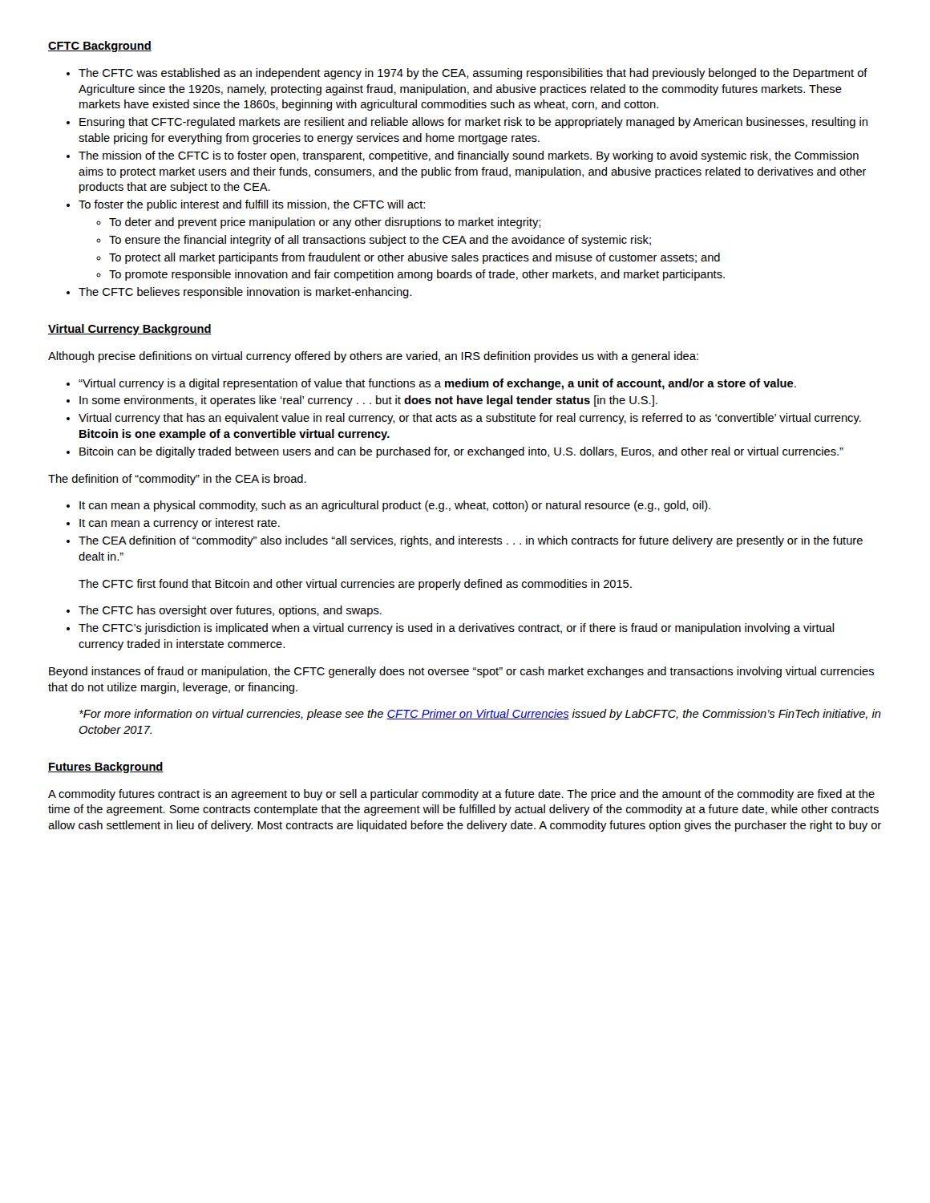CFTC Background
The CFTC was established as an independent agency in 1974 by the CEA, assuming responsibilities that had previously belonged to the Department of Agriculture since the 1920s, namely, protecting against fraud, manipulation, and abusive practices related to the commodity futures markets. These markets have existed since the 1860s, beginning with agricultural commodities such as wheat, corn, and cotton.
Ensuring that CFTC-regulated markets are resilient and reliable allows for market risk to be appropriately managed by American businesses, resulting in stable pricing for everything from groceries to energy services and home mortgage rates.
The mission of the CFTC is to foster open, transparent, competitive, and financially sound markets. By working to avoid systemic risk, the Commission aims to protect market users and their funds, consumers, and the public from fraud, manipulation, and abusive practices related to derivatives and other products that are subject to the CEA.
To foster the public interest and fulfill its mission, the CFTC will act:
To deter and prevent price manipulation or any other disruptions to market integrity;
To ensure the financial integrity of all transactions subject to the CEA and the avoidance of systemic risk;
To protect all market participants from fraudulent or other abusive sales practices and misuse of customer assets; and
To promote responsible innovation and fair competition among boards of trade, other markets, and market participants.
The CFTC believes responsible innovation is market-enhancing.
Virtual Currency Background
Although precise definitions on virtual currency offered by others are varied, an IRS definition provides us with a general idea:
“Virtual currency is a digital representation of value that functions as a medium of exchange, a unit of account, and/or a store of value.
In some environments, it operates like ‘real’ currency . . . but it does not have legal tender status [in the U.S.].
Virtual currency that has an equivalent value in real currency, or that acts as a substitute for real currency, is referred to as ‘convertible’ virtual currency. Bitcoin is one example of a convertible virtual currency.
Bitcoin can be digitally traded between users and can be purchased for, or exchanged into, U.S. dollars, Euros, and other real or virtual currencies.”
The definition of “commodity” in the CEA is broad.
It can mean a physical commodity, such as an agricultural product (e.g., wheat, cotton) or natural resource (e.g., gold, oil).
It can mean a currency or interest rate.
The CEA definition of “commodity” also includes “all services, rights, and interests . . . in which contracts for future delivery are presently or in the future dealt in.”
The CFTC first found that Bitcoin and other virtual currencies are properly defined as commodities in 2015.
The CFTC has oversight over futures, options, and swaps.
The CFTC’s jurisdiction is implicated when a virtual currency is used in a derivatives contract, or if there is fraud or manipulation involving a virtual currency traded in interstate commerce.
Beyond instances of fraud or manipulation, the CFTC generally does not oversee “spot” or cash market exchanges and transactions involving virtual currencies that do not utilize margin, leverage, or financing.
*For more information on virtual currencies, please see the CFTC Primer on Virtual Currencies issued by LabCFTC, the Commission’s FinTech initiative, in October 2017.
Futures Background
A commodity futures contract is an agreement to buy or sell a particular commodity at a future date. The price and the amount of the commodity are fixed at the time of the agreement. Some contracts contemplate that the agreement will be fulfilled by actual delivery of the commodity at a future date, while other contracts allow cash settlement in lieu of delivery. Most contracts are liquidated before the delivery date. A commodity futures option gives the purchaser the right to buy or